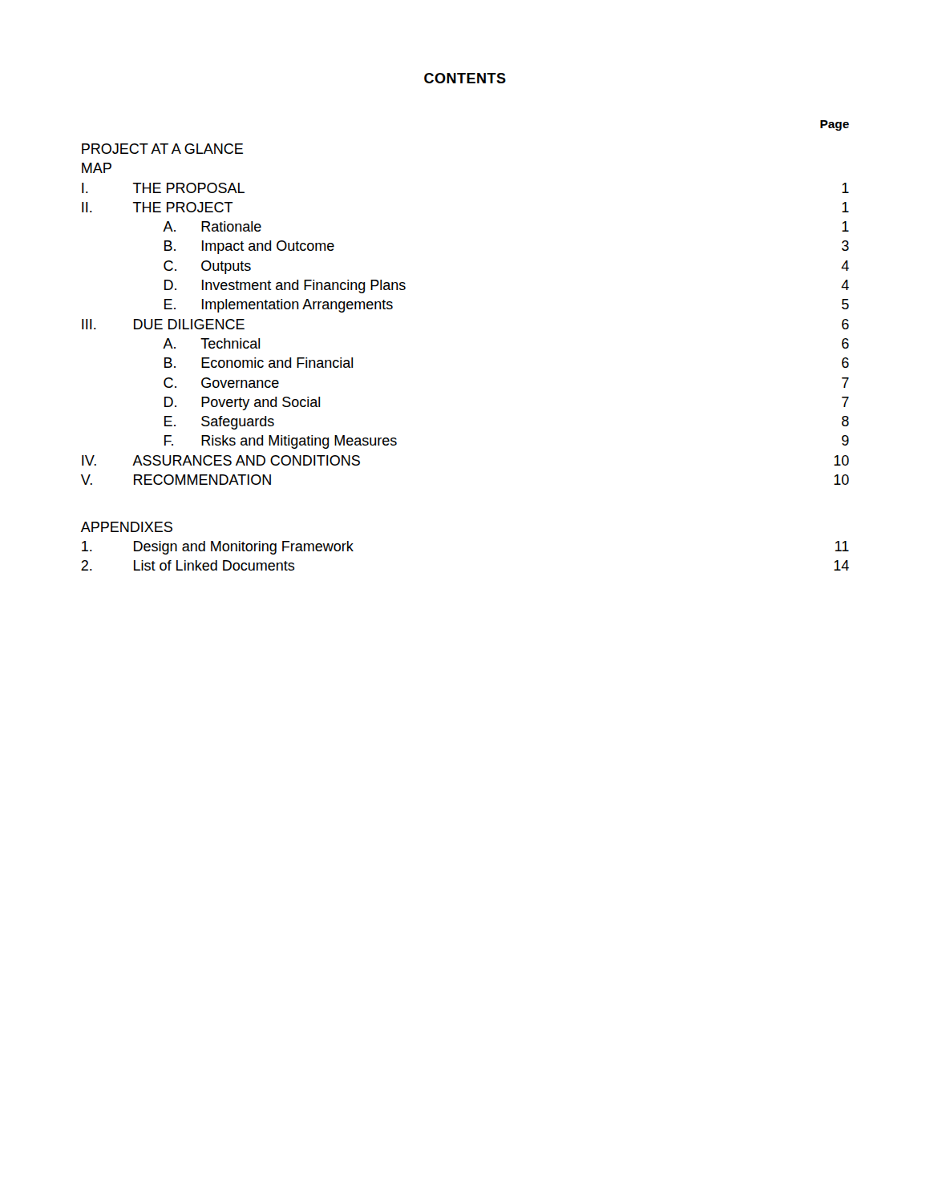CONTENTS
Page
| PROJECT AT A GLANCE | |
| MAP | |
| I. | THE PROPOSAL | 1 |
| II. | THE PROJECT | 1 |
| | A. | Rationale | 1 |
| | B. | Impact and Outcome | 3 |
| | C. | Outputs | 4 |
| | D. | Investment and Financing Plans | 4 |
| | E. | Implementation Arrangements | 5 |
| III. | DUE DILIGENCE | 6 |
| | A. | Technical | 6 |
| | B. | Economic and Financial | 6 |
| | C. | Governance | 7 |
| | D. | Poverty and Social | 7 |
| | E. | Safeguards | 8 |
| | F. | Risks and Mitigating Measures | 9 |
| IV. | ASSURANCES AND CONDITIONS | 10 |
| V. | RECOMMENDATION | 10 |
| APPENDIXES | |
| 1. | Design and Monitoring Framework | 11 |
| 2. | List of Linked Documents | 14 |